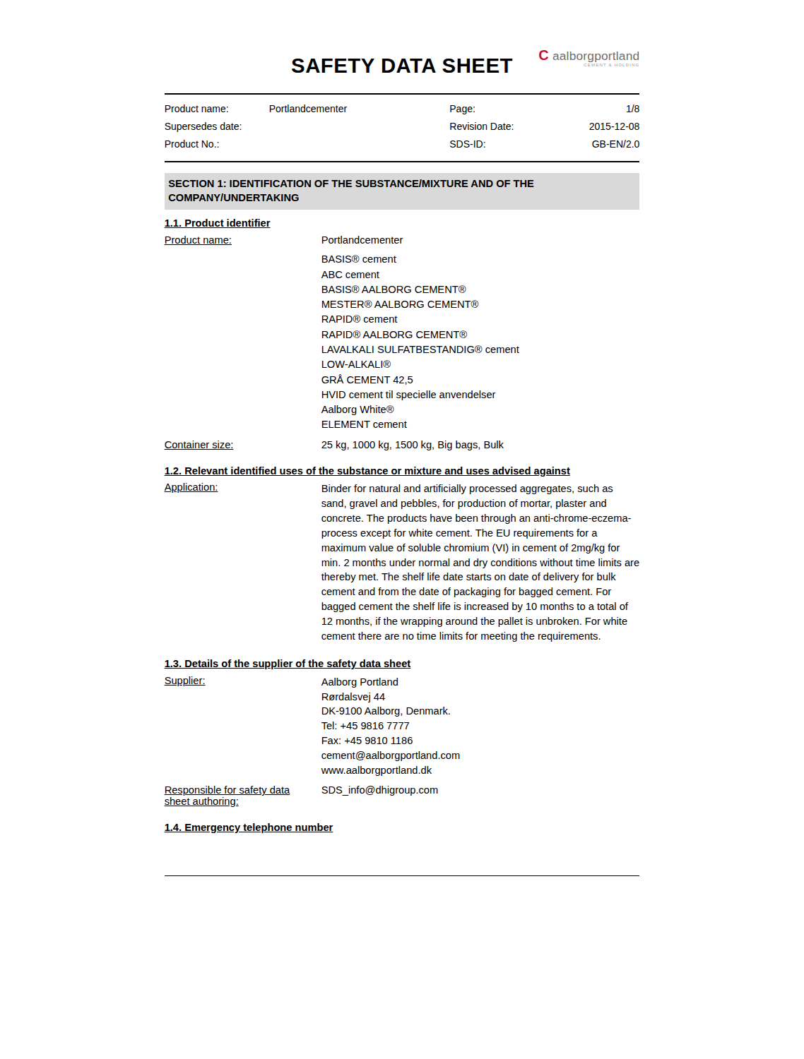C aalborgportland
CEMENT & HOLDING
SAFETY DATA SHEET
| Product name: | Portlandcementer | Page: | 1/8 |
| Supersedes date: | | Revision Date: | 2015-12-08 |
| Product No.: | | SDS-ID: | GB-EN/2.0 |
SECTION 1: IDENTIFICATION OF THE SUBSTANCE/MIXTURE AND OF THE
COMPANY/UNDERTAKING
1.1. Product identifier
| Product name: | Portlandcementer |
| | BASIS® cement ABC cement BASIS® AALBORG CEMENT® MESTER® AALBORG CEMENT® RAPID® cement RAPID® AALBORG CEMENT® LAVALKALI SULFATBESTANDIG® cement LOW-ALKALI® GRÅ CEMENT 42,5 HVID cement til specielle anvendelser Aalborg White® ELEMENT cement |
| Container size: | 25 kg, 1000 kg, 1500 kg, Big bags, Bulk |
1.2. Relevant identified uses of the substance or mixture and uses advised against
| Application: | Binder for natural and artificially processed aggregates, such as sand, gravel and pebbles, for production of mortar, plaster and concrete. The products have been through an anti-chrome-eczema-process except for white cement. The EU requirements for a maximum value of soluble chromium (VI) in cement of 2mg/kg for min. 2 months under normal and dry conditions without time limits are thereby met. The shelf life date starts on date of delivery for bulk cement and from the date of packaging for bagged cement. For bagged cement the shelf life is increased by 10 months to a total of 12 months, if the wrapping around the pallet is unbroken. For white cement there are no time limits for meeting the requirements. |
1.3. Details of the supplier of the safety data sheet
| Supplier: | Aalborg Portland Rørdalsvej 44 DK-9100 Aalborg, Denmark. Tel: +45 9816 7777 Fax: +45 9810 1186 cement@aalborgportland.com www.aalborgportland.dk |
| Responsible for safety data sheet authoring: | SDS_info@dhigroup.com |
1.4. Emergency telephone number